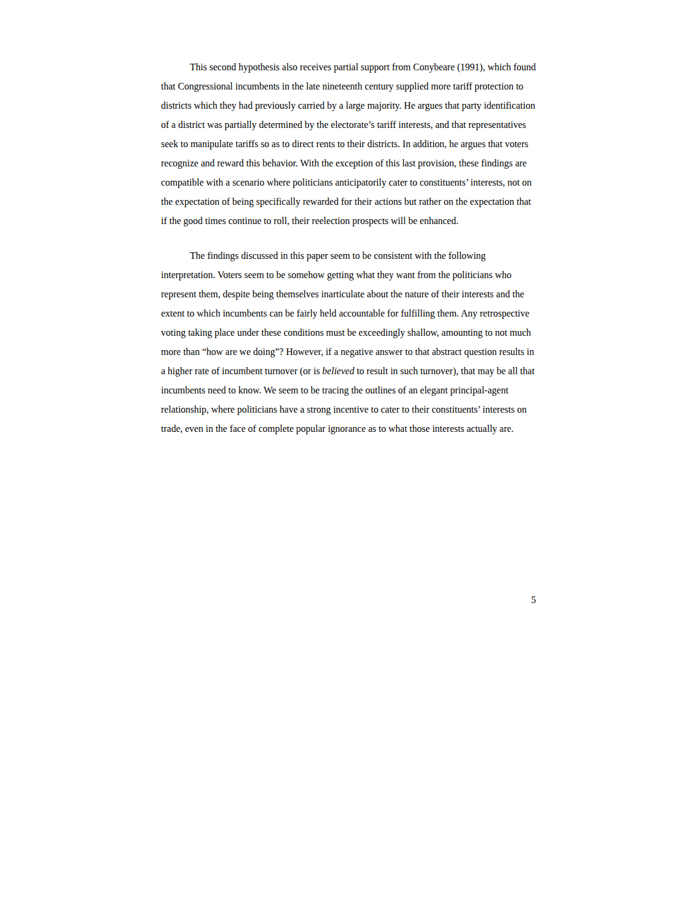This second hypothesis also receives partial support from Conybeare (1991), which found that Congressional incumbents in the late nineteenth century supplied more tariff protection to districts which they had previously carried by a large majority. He argues that party identification of a district was partially determined by the electorate’s tariff interests, and that representatives seek to manipulate tariffs so as to direct rents to their districts. In addition, he argues that voters recognize and reward this behavior. With the exception of this last provision, these findings are compatible with a scenario where politicians anticipatorily cater to constituents’ interests, not on the expectation of being specifically rewarded for their actions but rather on the expectation that if the good times continue to roll, their reelection prospects will be enhanced.
The findings discussed in this paper seem to be consistent with the following interpretation. Voters seem to be somehow getting what they want from the politicians who represent them, despite being themselves inarticulate about the nature of their interests and the extent to which incumbents can be fairly held accountable for fulfilling them. Any retrospective voting taking place under these conditions must be exceedingly shallow, amounting to not much more than “how are we doing”? However, if a negative answer to that abstract question results in a higher rate of incumbent turnover (or is believed to result in such turnover), that may be all that incumbents need to know. We seem to be tracing the outlines of an elegant principal-agent relationship, where politicians have a strong incentive to cater to their constituents’ interests on trade, even in the face of complete popular ignorance as to what those interests actually are.
5